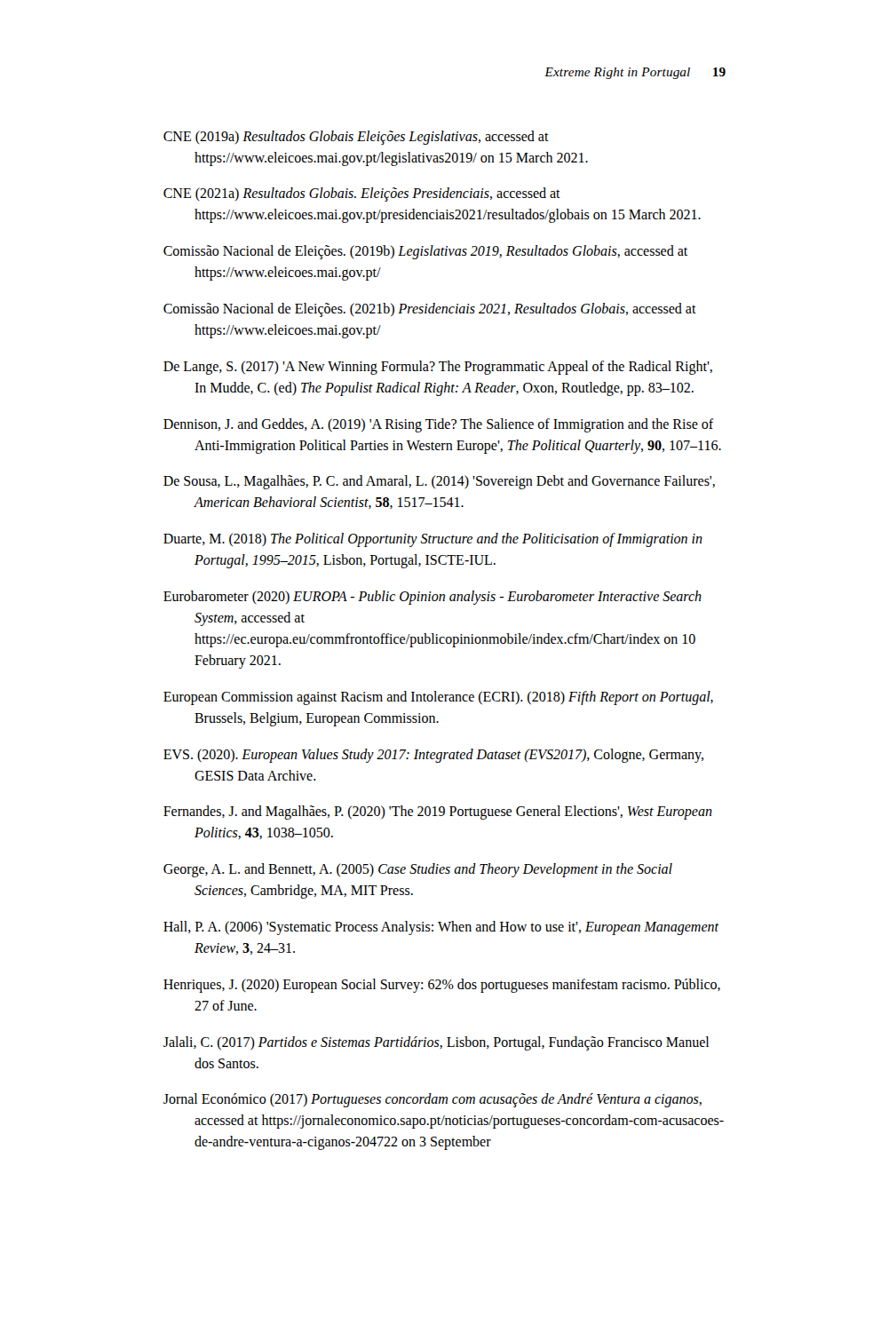Extreme Right in Portugal 19
CNE (2019a) Resultados Globais Eleições Legislativas, accessed at https://www.eleicoes.mai.gov.pt/legislativas2019/ on 15 March 2021.
CNE (2021a) Resultados Globais. Eleições Presidenciais, accessed at https://www.eleicoes.mai.gov.pt/presidenciais2021/resultados/globais on 15 March 2021.
Comissão Nacional de Eleições. (2019b) Legislativas 2019, Resultados Globais, accessed at https://www.eleicoes.mai.gov.pt/
Comissão Nacional de Eleições. (2021b) Presidenciais 2021, Resultados Globais, accessed at https://www.eleicoes.mai.gov.pt/
De Lange, S. (2017) 'A New Winning Formula? The Programmatic Appeal of the Radical Right', In Mudde, C. (ed) The Populist Radical Right: A Reader, Oxon, Routledge, pp. 83–102.
Dennison, J. and Geddes, A. (2019) 'A Rising Tide? The Salience of Immigration and the Rise of Anti-Immigration Political Parties in Western Europe', The Political Quarterly, 90, 107–116.
De Sousa, L., Magalhães, P. C. and Amaral, L. (2014) 'Sovereign Debt and Governance Failures', American Behavioral Scientist, 58, 1517–1541.
Duarte, M. (2018) The Political Opportunity Structure and the Politicisation of Immigration in Portugal, 1995–2015, Lisbon, Portugal, ISCTE-IUL.
Eurobarometer (2020) EUROPA - Public Opinion analysis - Eurobarometer Interactive Search System, accessed at https://ec.europa.eu/commfrontoffice/publicopinionmobile/index.cfm/Chart/index on 10 February 2021.
European Commission against Racism and Intolerance (ECRI). (2018) Fifth Report on Portugal, Brussels, Belgium, European Commission.
EVS. (2020). European Values Study 2017: Integrated Dataset (EVS2017), Cologne, Germany, GESIS Data Archive.
Fernandes, J. and Magalhães, P. (2020) 'The 2019 Portuguese General Elections', West European Politics, 43, 1038–1050.
George, A. L. and Bennett, A. (2005) Case Studies and Theory Development in the Social Sciences, Cambridge, MA, MIT Press.
Hall, P. A. (2006) 'Systematic Process Analysis: When and How to use it', European Management Review, 3, 24–31.
Henriques, J. (2020) European Social Survey: 62% dos portugueses manifestam racismo. Público, 27 of June.
Jalali, C. (2017) Partidos e Sistemas Partidários, Lisbon, Portugal, Fundação Francisco Manuel dos Santos.
Jornal Económico (2017) Portugueses concordam com acusações de André Ventura a ciganos, accessed at https://jornaleconomico.sapo.pt/noticias/portugueses-concordam-com-acusacoes-de-andre-ventura-a-ciganos-204722 on 3 September